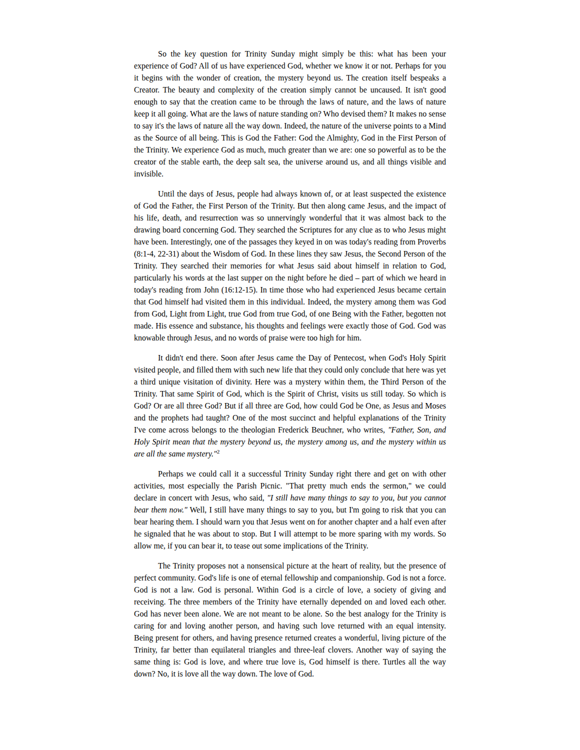So the key question for Trinity Sunday might simply be this: what has been your experience of God? All of us have experienced God, whether we know it or not. Perhaps for you it begins with the wonder of creation, the mystery beyond us. The creation itself bespeaks a Creator. The beauty and complexity of the creation simply cannot be uncaused. It isn't good enough to say that the creation came to be through the laws of nature, and the laws of nature keep it all going. What are the laws of nature standing on? Who devised them? It makes no sense to say it's the laws of nature all the way down. Indeed, the nature of the universe points to a Mind as the Source of all being. This is God the Father: God the Almighty, God in the First Person of the Trinity. We experience God as much, much greater than we are: one so powerful as to be the creator of the stable earth, the deep salt sea, the universe around us, and all things visible and invisible.
Until the days of Jesus, people had always known of, or at least suspected the existence of God the Father, the First Person of the Trinity. But then along came Jesus, and the impact of his life, death, and resurrection was so unnervingly wonderful that it was almost back to the drawing board concerning God. They searched the Scriptures for any clue as to who Jesus might have been. Interestingly, one of the passages they keyed in on was today's reading from Proverbs (8:1-4, 22-31) about the Wisdom of God. In these lines they saw Jesus, the Second Person of the Trinity. They searched their memories for what Jesus said about himself in relation to God, particularly his words at the last supper on the night before he died – part of which we heard in today's reading from John (16:12-15). In time those who had experienced Jesus became certain that God himself had visited them in this individual. Indeed, the mystery among them was God from God, Light from Light, true God from true God, of one Being with the Father, begotten not made. His essence and substance, his thoughts and feelings were exactly those of God. God was knowable through Jesus, and no words of praise were too high for him.
It didn't end there. Soon after Jesus came the Day of Pentecost, when God's Holy Spirit visited people, and filled them with such new life that they could only conclude that here was yet a third unique visitation of divinity. Here was a mystery within them, the Third Person of the Trinity. That same Spirit of God, which is the Spirit of Christ, visits us still today. So which is God? Or are all three God? But if all three are God, how could God be One, as Jesus and Moses and the prophets had taught? One of the most succinct and helpful explanations of the Trinity I've come across belongs to the theologian Frederick Beuchner, who writes, "Father, Son, and Holy Spirit mean that the mystery beyond us, the mystery among us, and the mystery within us are all the same mystery."2
Perhaps we could call it a successful Trinity Sunday right there and get on with other activities, most especially the Parish Picnic. "That pretty much ends the sermon," we could declare in concert with Jesus, who said, "I still have many things to say to you, but you cannot bear them now." Well, I still have many things to say to you, but I'm going to risk that you can bear hearing them. I should warn you that Jesus went on for another chapter and a half even after he signaled that he was about to stop. But I will attempt to be more sparing with my words. So allow me, if you can bear it, to tease out some implications of the Trinity.
The Trinity proposes not a nonsensical picture at the heart of reality, but the presence of perfect community. God's life is one of eternal fellowship and companionship. God is not a force. God is not a law. God is personal. Within God is a circle of love, a society of giving and receiving. The three members of the Trinity have eternally depended on and loved each other. God has never been alone. We are not meant to be alone. So the best analogy for the Trinity is caring for and loving another person, and having such love returned with an equal intensity. Being present for others, and having presence returned creates a wonderful, living picture of the Trinity, far better than equilateral triangles and three-leaf clovers. Another way of saying the same thing is: God is love, and where true love is, God himself is there. Turtles all the way down? No, it is love all the way down. The love of God.